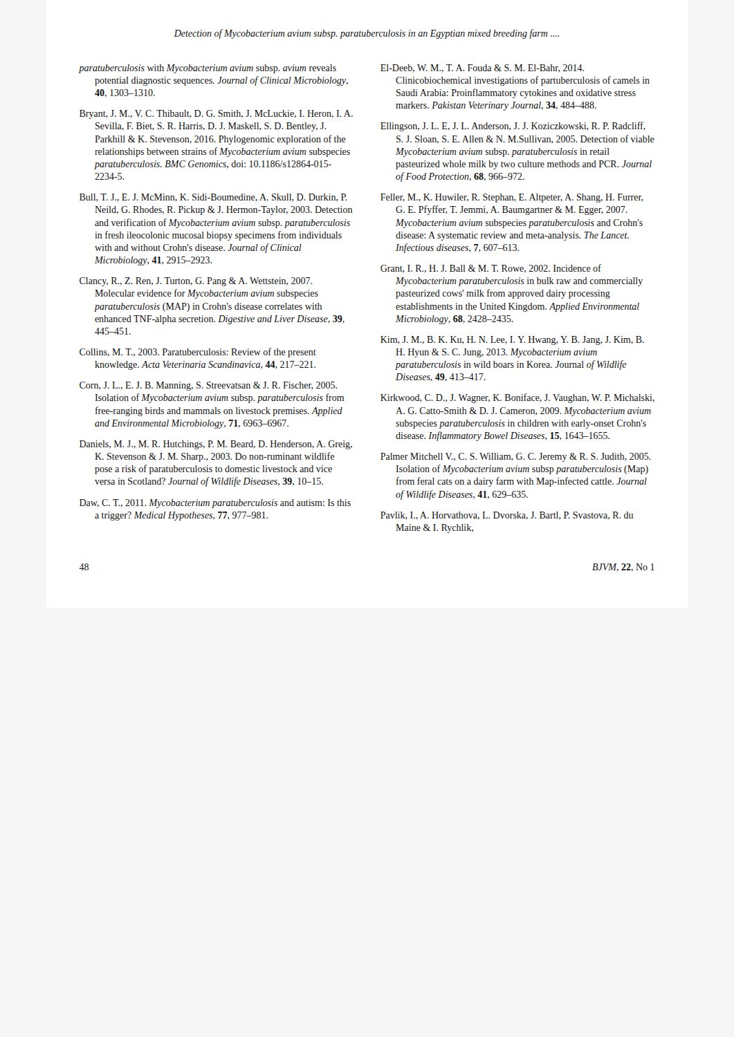Detection of Mycobacterium avium subsp. paratuberculosis in an Egyptian mixed breeding farm ....
paratuberculosis with Mycobacterium avium subsp. avium reveals potential diagnostic sequences. Journal of Clinical Microbiology, 40, 1303–1310.
Bryant, J. M., V. C. Thibault, D. G. Smith, J. McLuckie, I. Heron, I. A. Sevilla, F. Biet, S. R. Harris, D. J. Maskell, S. D. Bentley, J. Parkhill & K. Stevenson, 2016. Phylogenomic exploration of the relationships between strains of Mycobacterium avium subspecies paratuberculosis. BMC Genomics, doi: 10.1186/s12864-015-2234-5.
Bull, T. J., E. J. McMinn, K. Sidi-Boumedine, A. Skull, D. Durkin, P. Neild, G. Rhodes, R. Pickup & J. Hermon-Taylor, 2003. Detection and verification of Mycobacterium avium subsp. paratuberculosis in fresh ileocolonic mucosal biopsy specimens from individuals with and without Crohn's disease. Journal of Clinical Microbiology, 41, 2915–2923.
Clancy, R., Z. Ren, J. Turton, G. Pang & A. Wettstein, 2007. Molecular evidence for Mycobacterium avium subspecies paratuberculosis (MAP) in Crohn's disease correlates with enhanced TNF-alpha secretion. Digestive and Liver Disease, 39, 445–451.
Collins, M. T., 2003. Paratuberculosis: Review of the present knowledge. Acta Veterinaria Scandinavica, 44, 217–221.
Corn, J. L., E. J. B. Manning, S. Streevatsan & J. R. Fischer, 2005. Isolation of Mycobacterium avium subsp. paratuberculosis from free-ranging birds and mammals on livestock premises. Applied and Environmental Microbiology, 71, 6963–6967.
Daniels, M. J., M. R. Hutchings, P. M. Beard, D. Henderson, A. Greig, K. Stevenson & J. M. Sharp., 2003. Do non-ruminant wildlife pose a risk of paratuberculosis to domestic livestock and vice versa in Scotland? Journal of Wildlife Diseases, 39, 10–15.
Daw, C. T., 2011. Mycobacterium paratuberculosis and autism: Is this a trigger? Medical Hypotheses, 77, 977–981.
El-Deeb, W. M., T. A. Fouda & S. M. El-Bahr, 2014. Clinicobiochemical investigations of partuberculosis of camels in Saudi Arabia: Proinflammatory cytokines and oxidative stress markers. Pakistan Veterinary Journal, 34, 484–488.
Ellingson, J. L. E, J. L. Anderson, J. J. Koziczkowski, R. P. Radcliff, S. J. Sloan, S. E. Allen & N. M.Sullivan, 2005. Detection of viable Mycobacterium avium subsp. paratuberculosis in retail pasteurized whole milk by two culture methods and PCR. Journal of Food Protection, 68, 966–972.
Feller, M., K. Huwiler, R. Stephan, E. Altpeter, A. Shang, H. Furrer, G. E. Pfyffer, T. Jemmi, A. Baumgartner & M. Egger, 2007. Mycobacterium avium subspecies paratuberculosis and Crohn's disease: A systematic review and meta-analysis. The Lancet. Infectious diseases, 7, 607–613.
Grant, I. R., H. J. Ball & M. T. Rowe, 2002. Incidence of Mycobacterium paratuberculosis in bulk raw and commercially pasteurized cows' milk from approved dairy processing establishments in the United Kingdom. Applied Environmental Microbiology, 68, 2428–2435.
Kim, J. M., B. K. Ku, H. N. Lee, I. Y. Hwang, Y. B. Jang, J. Kim, B. H. Hyun & S. C. Jung, 2013. Mycobacterium avium paratuberculosis in wild boars in Korea. Journal of Wildlife Diseases, 49, 413–417.
Kirkwood, C. D., J. Wagner, K. Boniface, J. Vaughan, W. P. Michalski, A. G. Catto-Smith & D. J. Cameron, 2009. Mycobacterium avium subspecies paratuberculosis in children with early-onset Crohn's disease. Inflammatory Bowel Diseases, 15, 1643–1655.
Palmer Mitchell V., C. S. William, G. C. Jeremy & R. S. Judith, 2005. Isolation of Mycobacterium avium subsp paratuberculosis (Map) from feral cats on a dairy farm with Map-infected cattle. Journal of Wildlife Diseases, 41, 629–635.
Pavlik, I., A. Horvathova, L. Dvorska, J. Bartl, P. Svastova, R. du Maine & I. Rychlik,
48 BJVM, 22, No 1